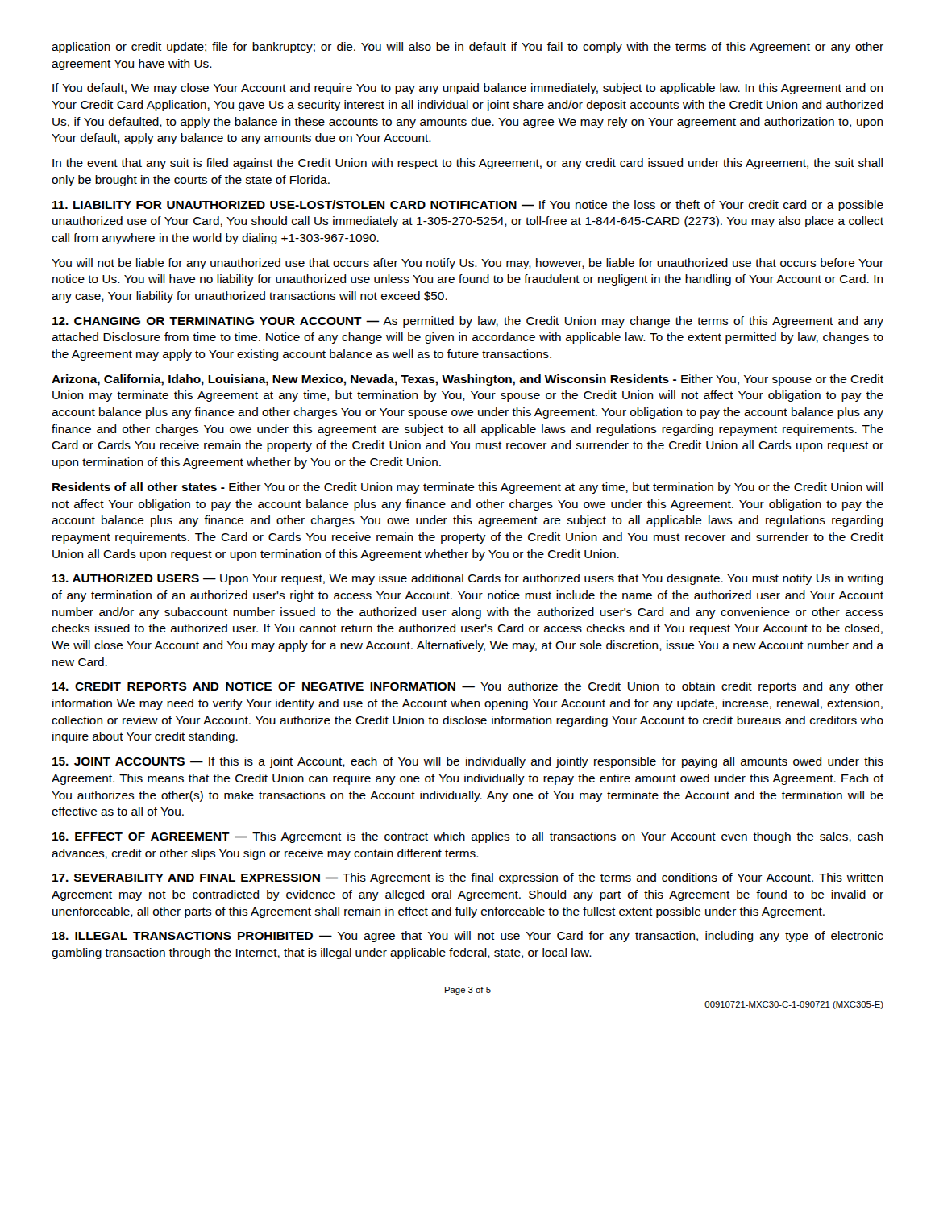application or credit update; file for bankruptcy; or die. You will also be in default if You fail to comply with the terms of this Agreement or any other agreement You have with Us.
If You default, We may close Your Account and require You to pay any unpaid balance immediately, subject to applicable law. In this Agreement and on Your Credit Card Application, You gave Us a security interest in all individual or joint share and/or deposit accounts with the Credit Union and authorized Us, if You defaulted, to apply the balance in these accounts to any amounts due. You agree We may rely on Your agreement and authorization to, upon Your default, apply any balance to any amounts due on Your Account.
In the event that any suit is filed against the Credit Union with respect to this Agreement, or any credit card issued under this Agreement, the suit shall only be brought in the courts of the state of Florida.
11. LIABILITY FOR UNAUTHORIZED USE-LOST/STOLEN CARD NOTIFICATION — If You notice the loss or theft of Your credit card or a possible unauthorized use of Your Card, You should call Us immediately at 1-305-270-5254, or toll-free at 1-844-645-CARD (2273). You may also place a collect call from anywhere in the world by dialing +1-303-967-1090.
You will not be liable for any unauthorized use that occurs after You notify Us. You may, however, be liable for unauthorized use that occurs before Your notice to Us. You will have no liability for unauthorized use unless You are found to be fraudulent or negligent in the handling of Your Account or Card. In any case, Your liability for unauthorized transactions will not exceed $50.
12. CHANGING OR TERMINATING YOUR ACCOUNT — As permitted by law, the Credit Union may change the terms of this Agreement and any attached Disclosure from time to time. Notice of any change will be given in accordance with applicable law. To the extent permitted by law, changes to the Agreement may apply to Your existing account balance as well as to future transactions.
Arizona, California, Idaho, Louisiana, New Mexico, Nevada, Texas, Washington, and Wisconsin Residents - Either You, Your spouse or the Credit Union may terminate this Agreement at any time, but termination by You, Your spouse or the Credit Union will not affect Your obligation to pay the account balance plus any finance and other charges You or Your spouse owe under this Agreement. Your obligation to pay the account balance plus any finance and other charges You owe under this agreement are subject to all applicable laws and regulations regarding repayment requirements. The Card or Cards You receive remain the property of the Credit Union and You must recover and surrender to the Credit Union all Cards upon request or upon termination of this Agreement whether by You or the Credit Union.
Residents of all other states - Either You or the Credit Union may terminate this Agreement at any time, but termination by You or the Credit Union will not affect Your obligation to pay the account balance plus any finance and other charges You owe under this Agreement. Your obligation to pay the account balance plus any finance and other charges You owe under this agreement are subject to all applicable laws and regulations regarding repayment requirements. The Card or Cards You receive remain the property of the Credit Union and You must recover and surrender to the Credit Union all Cards upon request or upon termination of this Agreement whether by You or the Credit Union.
13. AUTHORIZED USERS — Upon Your request, We may issue additional Cards for authorized users that You designate. You must notify Us in writing of any termination of an authorized user's right to access Your Account. Your notice must include the name of the authorized user and Your Account number and/or any subaccount number issued to the authorized user along with the authorized user's Card and any convenience or other access checks issued to the authorized user. If You cannot return the authorized user's Card or access checks and if You request Your Account to be closed, We will close Your Account and You may apply for a new Account. Alternatively, We may, at Our sole discretion, issue You a new Account number and a new Card.
14. CREDIT REPORTS AND NOTICE OF NEGATIVE INFORMATION — You authorize the Credit Union to obtain credit reports and any other information We may need to verify Your identity and use of the Account when opening Your Account and for any update, increase, renewal, extension, collection or review of Your Account. You authorize the Credit Union to disclose information regarding Your Account to credit bureaus and creditors who inquire about Your credit standing.
15. JOINT ACCOUNTS — If this is a joint Account, each of You will be individually and jointly responsible for paying all amounts owed under this Agreement. This means that the Credit Union can require any one of You individually to repay the entire amount owed under this Agreement. Each of You authorizes the other(s) to make transactions on the Account individually. Any one of You may terminate the Account and the termination will be effective as to all of You.
16. EFFECT OF AGREEMENT — This Agreement is the contract which applies to all transactions on Your Account even though the sales, cash advances, credit or other slips You sign or receive may contain different terms.
17. SEVERABILITY AND FINAL EXPRESSION — This Agreement is the final expression of the terms and conditions of Your Account. This written Agreement may not be contradicted by evidence of any alleged oral Agreement. Should any part of this Agreement be found to be invalid or unenforceable, all other parts of this Agreement shall remain in effect and fully enforceable to the fullest extent possible under this Agreement.
18. ILLEGAL TRANSACTIONS PROHIBITED — You agree that You will not use Your Card for any transaction, including any type of electronic gambling transaction through the Internet, that is illegal under applicable federal, state, or local law.
Page 3 of 5 00910721-MXC30-C-1-090721 (MXC305-E)